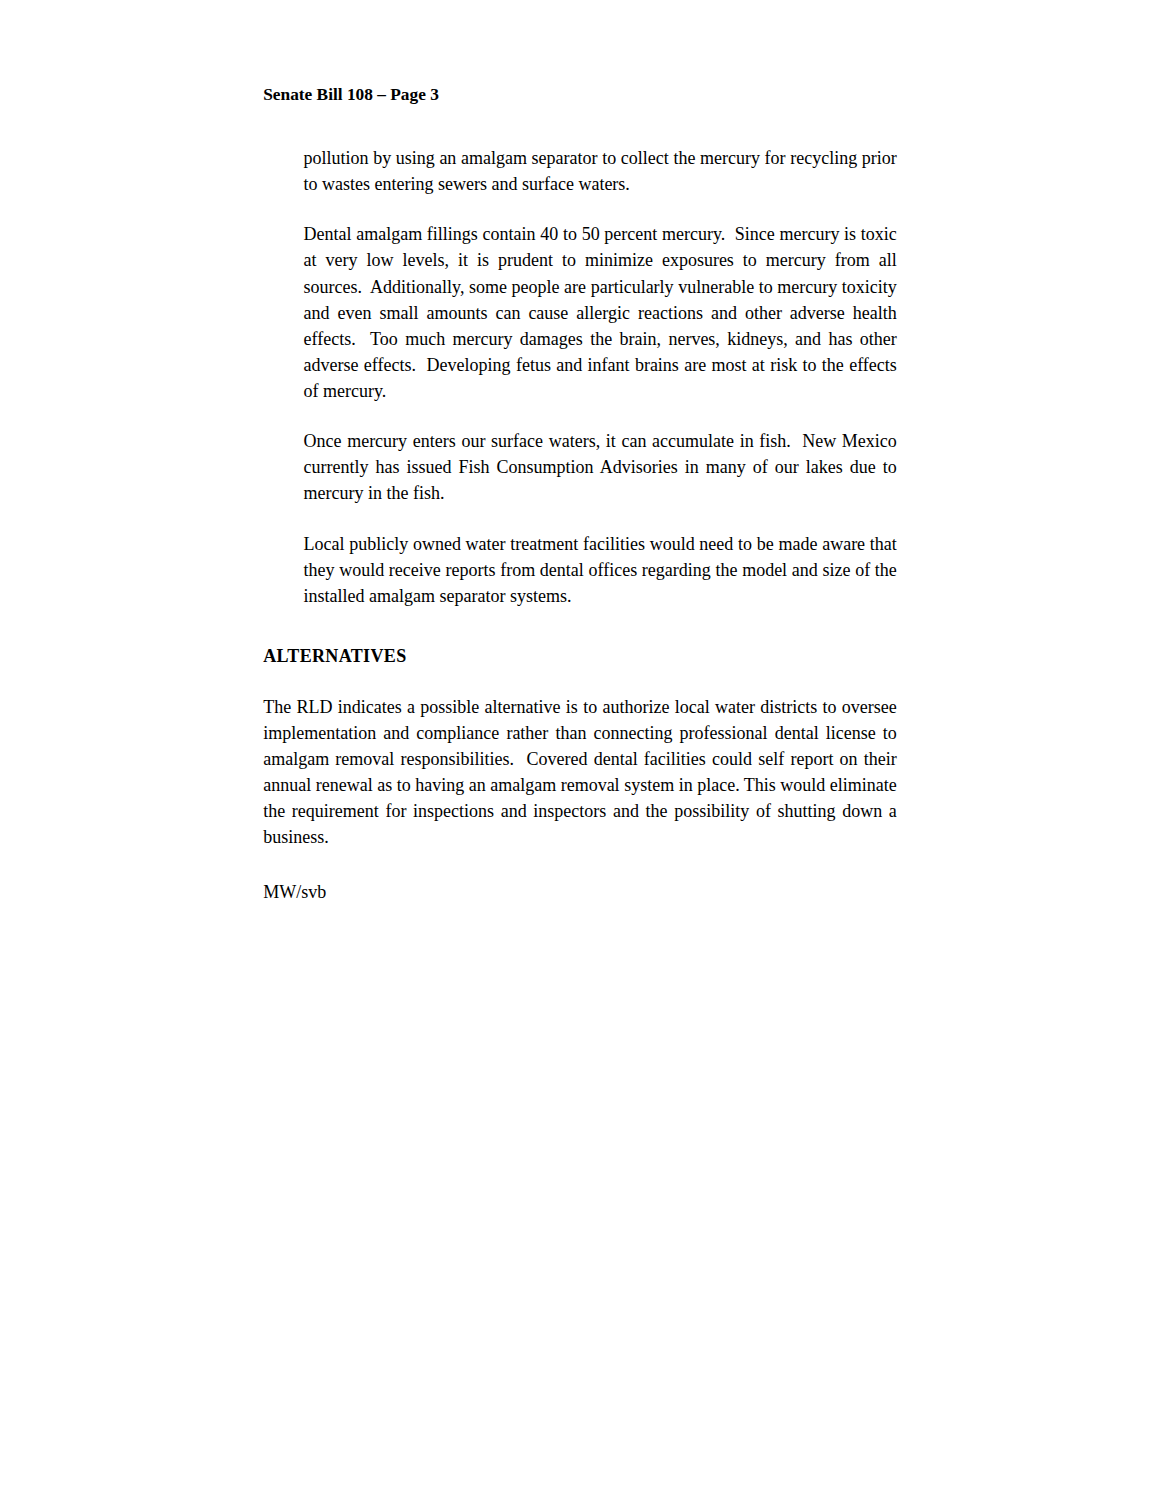Senate Bill 108 – Page 3
pollution by using an amalgam separator to collect the mercury for recycling prior to wastes entering sewers and surface waters.
Dental amalgam fillings contain 40 to 50 percent mercury. Since mercury is toxic at very low levels, it is prudent to minimize exposures to mercury from all sources. Additionally, some people are particularly vulnerable to mercury toxicity and even small amounts can cause allergic reactions and other adverse health effects. Too much mercury damages the brain, nerves, kidneys, and has other adverse effects. Developing fetus and infant brains are most at risk to the effects of mercury.
Once mercury enters our surface waters, it can accumulate in fish. New Mexico currently has issued Fish Consumption Advisories in many of our lakes due to mercury in the fish.
Local publicly owned water treatment facilities would need to be made aware that they would receive reports from dental offices regarding the model and size of the installed amalgam separator systems.
ALTERNATIVES
The RLD indicates a possible alternative is to authorize local water districts to oversee implementation and compliance rather than connecting professional dental license to amalgam removal responsibilities. Covered dental facilities could self report on their annual renewal as to having an amalgam removal system in place. This would eliminate the requirement for inspections and inspectors and the possibility of shutting down a business.
MW/svb